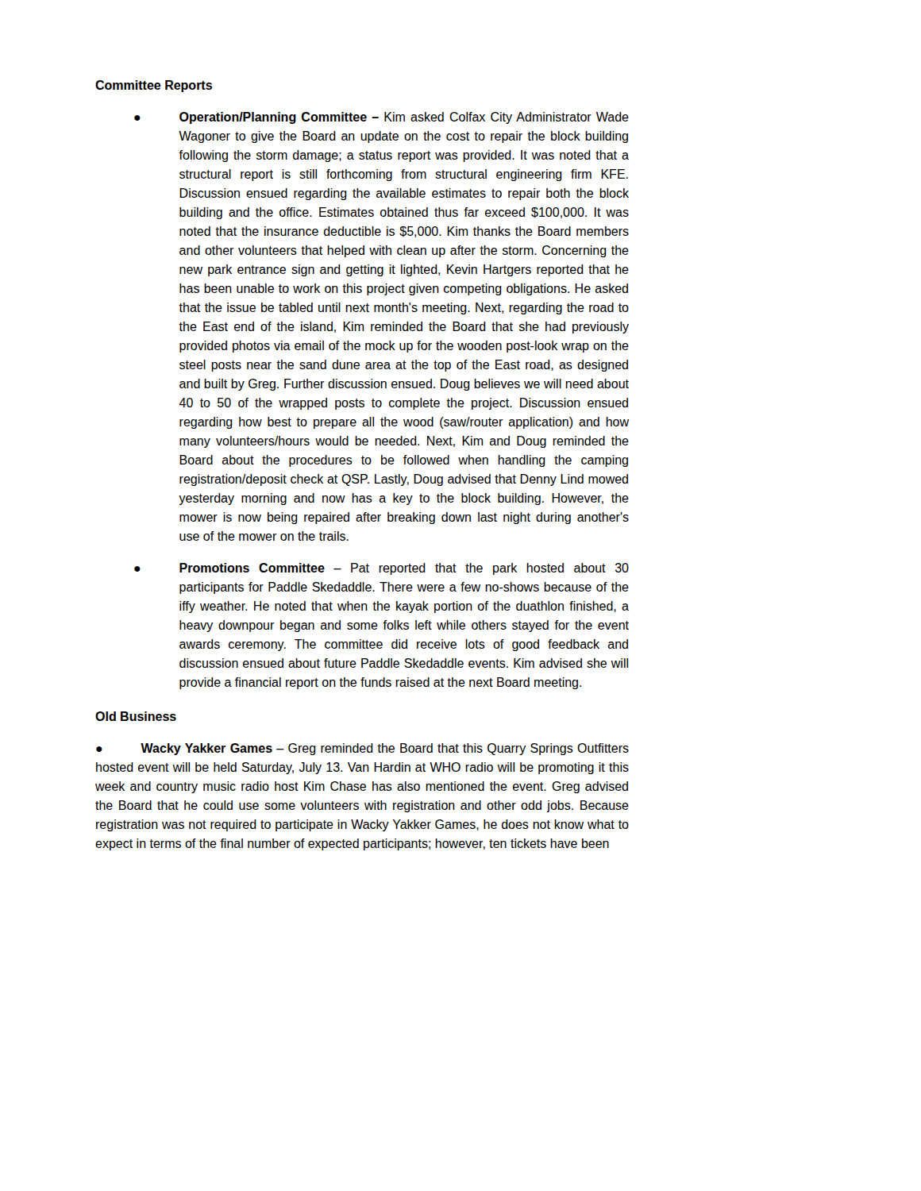Committee Reports
●
Operation/Planning Committee – Kim asked Colfax City Administrator Wade Wagoner to give the Board an update on the cost to repair the block building following the storm damage; a status report was provided. It was noted that a structural report is still forthcoming from structural engineering firm KFE. Discussion ensued regarding the available estimates to repair both the block building and the office. Estimates obtained thus far exceed $100,000. It was noted that the insurance deductible is $5,000. Kim thanks the Board members and other volunteers that helped with clean up after the storm. Concerning the new park entrance sign and getting it lighted, Kevin Hartgers reported that he has been unable to work on this project given competing obligations. He asked that the issue be tabled until next month's meeting. Next, regarding the road to the East end of the island, Kim reminded the Board that she had previously provided photos via email of the mock up for the wooden post-look wrap on the steel posts near the sand dune area at the top of the East road, as designed and built by Greg. Further discussion ensued. Doug believes we will need about 40 to 50 of the wrapped posts to complete the project. Discussion ensued regarding how best to prepare all the wood (saw/router application) and how many volunteers/hours would be needed. Next, Kim and Doug reminded the Board about the procedures to be followed when handling the camping registration/deposit check at QSP. Lastly, Doug advised that Denny Lind mowed yesterday morning and now has a key to the block building. However, the mower is now being repaired after breaking down last night during another's use of the mower on the trails.
●
Promotions Committee – Pat reported that the park hosted about 30 participants for Paddle Skedaddle. There were a few no-shows because of the iffy weather. He noted that when the kayak portion of the duathlon finished, a heavy downpour began and some folks left while others stayed for the event awards ceremony. The committee did receive lots of good feedback and discussion ensued about future Paddle Skedaddle events. Kim advised she will provide a financial report on the funds raised at the next Board meeting.
Old Business
●Wacky Yakker Games – Greg reminded the Board that this Quarry Springs Outfitters hosted event will be held Saturday, July 13. Van Hardin at WHO radio will be promoting it this week and country music radio host Kim Chase has also mentioned the event. Greg advised the Board that he could use some volunteers with registration and other odd jobs. Because registration was not required to participate in Wacky Yakker Games, he does not know what to expect in terms of the final number of expected participants; however, ten tickets have been